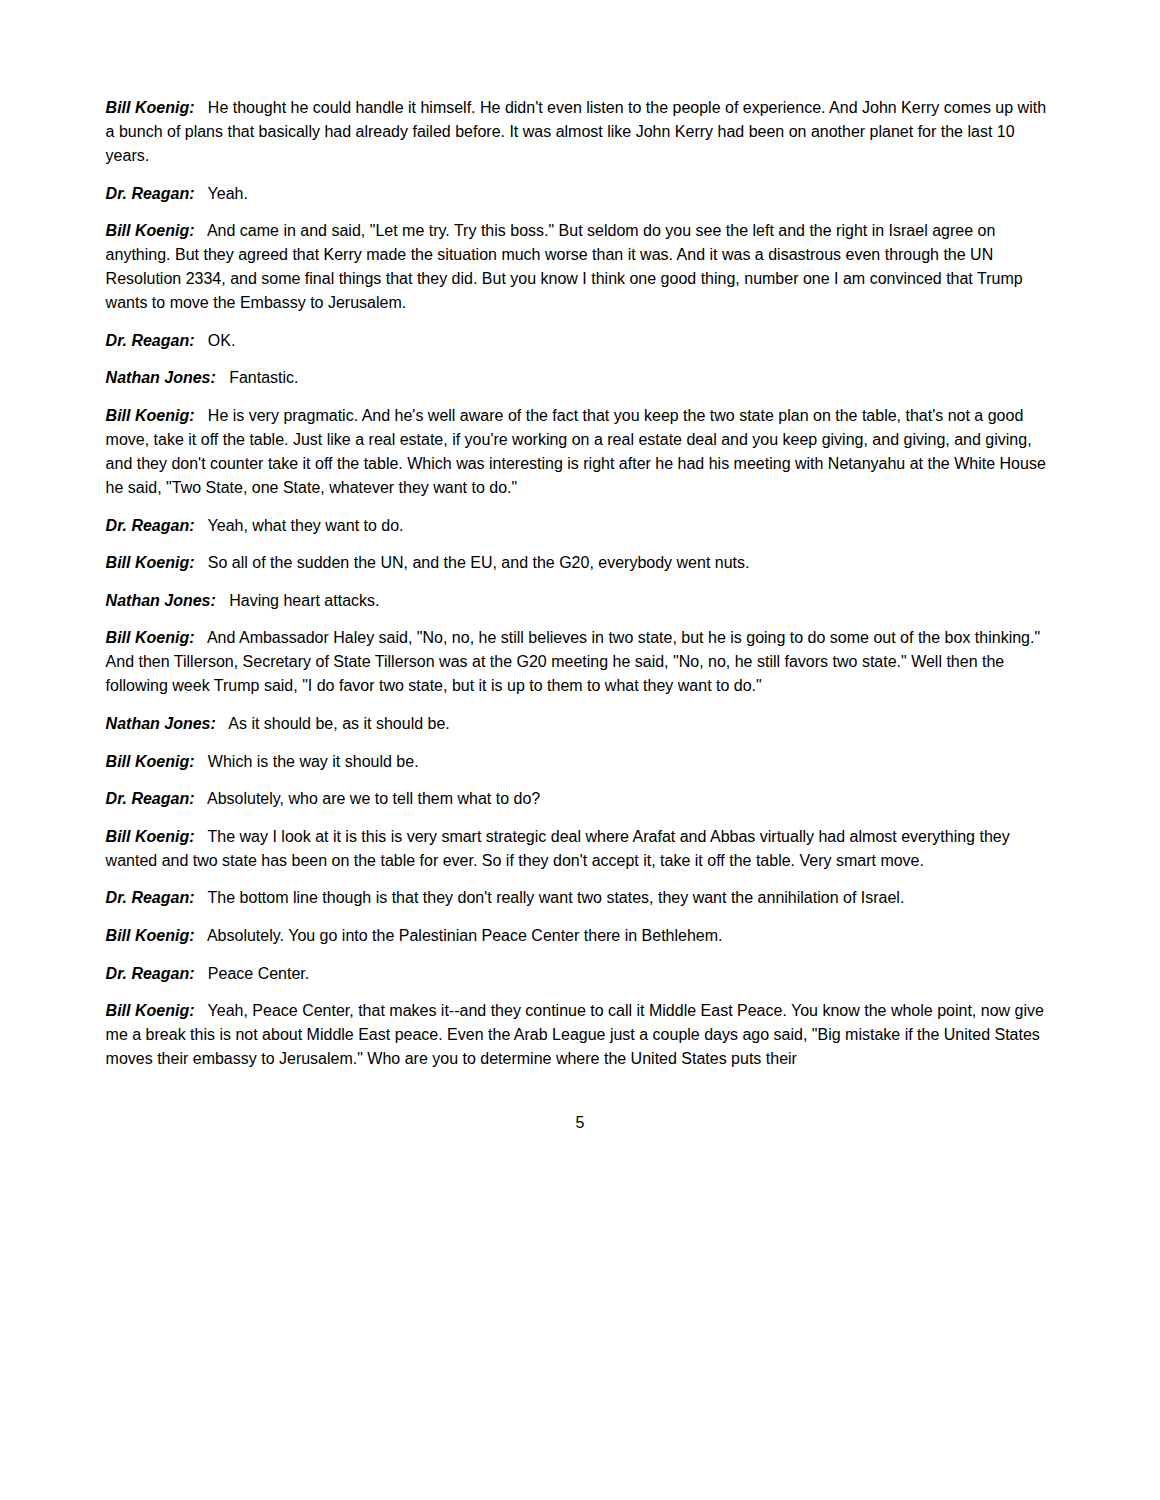Bill Koenig: He thought he could handle it himself. He didn't even listen to the people of experience. And John Kerry comes up with a bunch of plans that basically had already failed before. It was almost like John Kerry had been on another planet for the last 10 years.
Dr. Reagan: Yeah.
Bill Koenig: And came in and said, "Let me try. Try this boss." But seldom do you see the left and the right in Israel agree on anything. But they agreed that Kerry made the situation much worse than it was. And it was a disastrous even through the UN Resolution 2334, and some final things that they did. But you know I think one good thing, number one I am convinced that Trump wants to move the Embassy to Jerusalem.
Dr. Reagan: OK.
Nathan Jones: Fantastic.
Bill Koenig: He is very pragmatic. And he's well aware of the fact that you keep the two state plan on the table, that's not a good move, take it off the table. Just like a real estate, if you're working on a real estate deal and you keep giving, and giving, and giving, and they don't counter take it off the table. Which was interesting is right after he had his meeting with Netanyahu at the White House he said, "Two State, one State, whatever they want to do."
Dr. Reagan: Yeah, what they want to do.
Bill Koenig: So all of the sudden the UN, and the EU, and the G20, everybody went nuts.
Nathan Jones: Having heart attacks.
Bill Koenig: And Ambassador Haley said, "No, no, he still believes in two state, but he is going to do some out of the box thinking." And then Tillerson, Secretary of State Tillerson was at the G20 meeting he said, "No, no, he still favors two state." Well then the following week Trump said, "I do favor two state, but it is up to them to what they want to do."
Nathan Jones: As it should be, as it should be.
Bill Koenig: Which is the way it should be.
Dr. Reagan: Absolutely, who are we to tell them what to do?
Bill Koenig: The way I look at it is this is very smart strategic deal where Arafat and Abbas virtually had almost everything they wanted and two state has been on the table for ever. So if they don't accept it, take it off the table. Very smart move.
Dr. Reagan: The bottom line though is that they don't really want two states, they want the annihilation of Israel.
Bill Koenig: Absolutely. You go into the Palestinian Peace Center there in Bethlehem.
Dr. Reagan: Peace Center.
Bill Koenig: Yeah, Peace Center, that makes it--and they continue to call it Middle East Peace. You know the whole point, now give me a break this is not about Middle East peace. Even the Arab League just a couple days ago said, "Big mistake if the United States moves their embassy to Jerusalem." Who are you to determine where the United States puts their
5